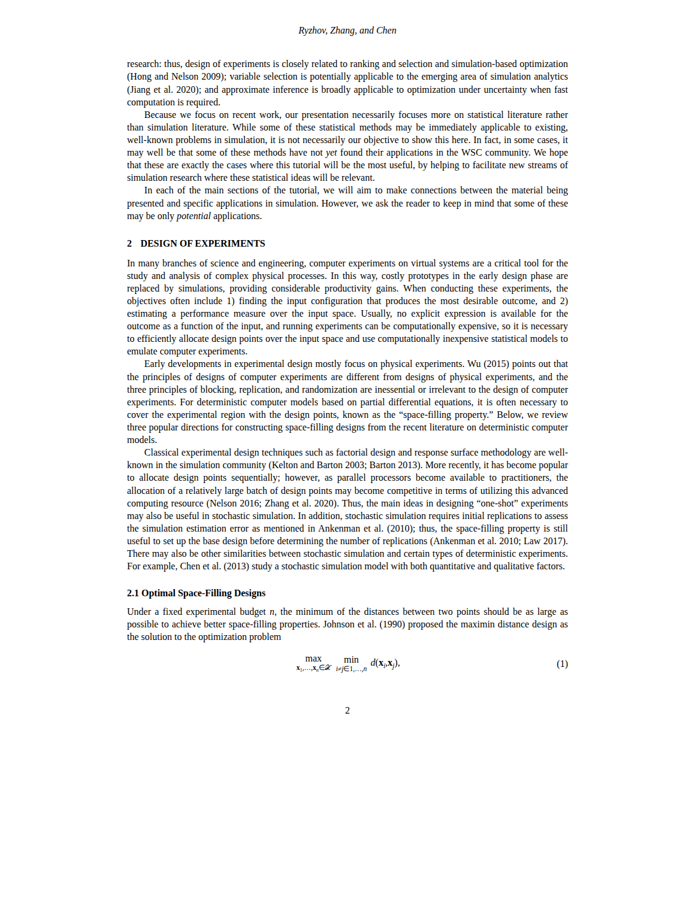Ryzhov, Zhang, and Chen
research: thus, design of experiments is closely related to ranking and selection and simulation-based optimization (Hong and Nelson 2009); variable selection is potentially applicable to the emerging area of simulation analytics (Jiang et al. 2020); and approximate inference is broadly applicable to optimization under uncertainty when fast computation is required.
Because we focus on recent work, our presentation necessarily focuses more on statistical literature rather than simulation literature. While some of these statistical methods may be immediately applicable to existing, well-known problems in simulation, it is not necessarily our objective to show this here. In fact, in some cases, it may well be that some of these methods have not yet found their applications in the WSC community. We hope that these are exactly the cases where this tutorial will be the most useful, by helping to facilitate new streams of simulation research where these statistical ideas will be relevant.
In each of the main sections of the tutorial, we will aim to make connections between the material being presented and specific applications in simulation. However, we ask the reader to keep in mind that some of these may be only potential applications.
2 DESIGN OF EXPERIMENTS
In many branches of science and engineering, computer experiments on virtual systems are a critical tool for the study and analysis of complex physical processes. In this way, costly prototypes in the early design phase are replaced by simulations, providing considerable productivity gains. When conducting these experiments, the objectives often include 1) finding the input configuration that produces the most desirable outcome, and 2) estimating a performance measure over the input space. Usually, no explicit expression is available for the outcome as a function of the input, and running experiments can be computationally expensive, so it is necessary to efficiently allocate design points over the input space and use computationally inexpensive statistical models to emulate computer experiments.
Early developments in experimental design mostly focus on physical experiments. Wu (2015) points out that the principles of designs of computer experiments are different from designs of physical experiments, and the three principles of blocking, replication, and randomization are inessential or irrelevant to the design of computer experiments. For deterministic computer models based on partial differential equations, it is often necessary to cover the experimental region with the design points, known as the “space-filling property.” Below, we review three popular directions for constructing space-filling designs from the recent literature on deterministic computer models.
Classical experimental design techniques such as factorial design and response surface methodology are well-known in the simulation community (Kelton and Barton 2003; Barton 2013). More recently, it has become popular to allocate design points sequentially; however, as parallel processors become available to practitioners, the allocation of a relatively large batch of design points may become competitive in terms of utilizing this advanced computing resource (Nelson 2016; Zhang et al. 2020). Thus, the main ideas in designing “one-shot” experiments may also be useful in stochastic simulation. In addition, stochastic simulation requires initial replications to assess the simulation estimation error as mentioned in Ankenman et al. (2010); thus, the space-filling property is still useful to set up the base design before determining the number of replications (Ankenman et al. 2010; Law 2017). There may also be other similarities between stochastic simulation and certain types of deterministic experiments. For example, Chen et al. (2013) study a stochastic simulation model with both quantitative and qualitative factors.
2.1 Optimal Space-Filling Designs
Under a fixed experimental budget n, the minimum of the distances between two points should be as large as possible to achieve better space-filling properties. Johnson et al. (1990) proposed the maximin distance design as the solution to the optimization problem
max x1,…,xn∈𝒳 min i≠j∈1,…,n d(xi,xj), (1)
2